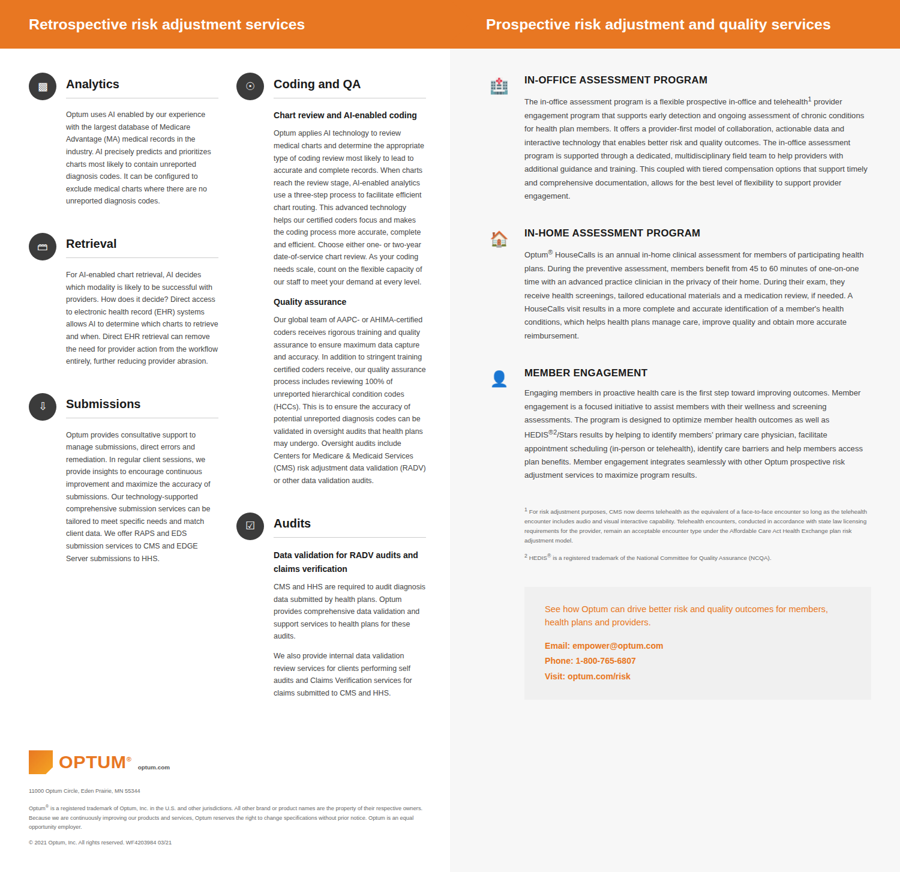Retrospective risk adjustment services
▩
Analytics
Optum uses AI enabled by our experience with the largest database of Medicare Advantage (MA) medical records in the industry. AI precisely predicts and prioritizes charts most likely to contain unreported diagnosis codes. It can be configured to exclude medical charts where there are no unreported diagnosis codes.
🗃
Retrieval
For AI-enabled chart retrieval, AI decides which modality is likely to be successful with providers. How does it decide? Direct access to electronic health record (EHR) systems allows AI to determine which charts to retrieve and when. Direct EHR retrieval can remove the need for provider action from the workflow entirely, further reducing provider abrasion.
⇩
Submissions
Optum provides consultative support to manage submissions, direct errors and remediation. In regular client sessions, we provide insights to encourage continuous improvement and maximize the accuracy of submissions. Our technology-supported comprehensive submission services can be tailored to meet specific needs and match client data. We offer RAPS and EDS submission services to CMS and EDGE Server submissions to HHS.
☉
Coding and QA
Chart review and AI-enabled coding
Optum applies AI technology to review medical charts and determine the appropriate type of coding review most likely to lead to accurate and complete records. When charts reach the review stage, AI-enabled analytics use a three-step process to facilitate efficient chart routing. This advanced technology helps our certified coders focus and makes the coding process more accurate, complete and efficient. Choose either one- or two-year date-of-service chart review. As your coding needs scale, count on the flexible capacity of our staff to meet your demand at every level.
Quality assurance
Our global team of AAPC- or AHIMA-certified coders receives rigorous training and quality assurance to ensure maximum data capture and accuracy. In addition to stringent training certified coders receive, our quality assurance process includes reviewing 100% of unreported hierarchical condition codes (HCCs). This is to ensure the accuracy of potential unreported diagnosis codes can be validated in oversight audits that health plans may undergo. Oversight audits include Centers for Medicare & Medicaid Services (CMS) risk adjustment data validation (RADV) or other data validation audits.
☑
Audits
Data validation for RADV audits and claims verification
CMS and HHS are required to audit diagnosis data submitted by health plans. Optum provides comprehensive data validation and support services to health plans for these audits.
We also provide internal data validation review services for clients performing self audits and Claims Verification services for claims submitted to CMS and HHS.
OPTUM®
optum.com
11000 Optum Circle, Eden Prairie, MN 55344
Optum® is a registered trademark of Optum, Inc. in the U.S. and other jurisdictions. All other brand or product names are the property of their respective owners. Because we are continuously improving our products and services, Optum reserves the right to change specifications without prior notice. Optum is an equal opportunity employer.
© 2021 Optum, Inc. All rights reserved. WF4203984 03/21
Prospective risk adjustment and quality services
🏥
IN-OFFICE ASSESSMENT PROGRAM
The in-office assessment program is a flexible prospective in-office and telehealth1 provider engagement program that supports early detection and ongoing assessment of chronic conditions for health plan members. It offers a provider-first model of collaboration, actionable data and interactive technology that enables better risk and quality outcomes. The in-office assessment program is supported through a dedicated, multidisciplinary field team to help providers with additional guidance and training. This coupled with tiered compensation options that support timely and comprehensive documentation, allows for the best level of flexibility to support provider engagement.
🏠
IN-HOME ASSESSMENT PROGRAM
Optum® HouseCalls is an annual in-home clinical assessment for members of participating health plans. During the preventive assessment, members benefit from 45 to 60 minutes of one-on-one time with an advanced practice clinician in the privacy of their home. During their exam, they receive health screenings, tailored educational materials and a medication review, if needed. A HouseCalls visit results in a more complete and accurate identification of a member's health conditions, which helps health plans manage care, improve quality and obtain more accurate reimbursement.
👤
MEMBER ENGAGEMENT
Engaging members in proactive health care is the first step toward improving outcomes. Member engagement is a focused initiative to assist members with their wellness and screening assessments. The program is designed to optimize member health outcomes as well as HEDIS®2/Stars results by helping to identify members' primary care physician, facilitate appointment scheduling (in-person or telehealth), identify care barriers and help members access plan benefits. Member engagement integrates seamlessly with other Optum prospective risk adjustment services to maximize program results.
1 For risk adjustment purposes, CMS now deems telehealth as the equivalent of a face-to-face encounter so long as the telehealth encounter includes audio and visual interactive capability. Telehealth encounters, conducted in accordance with state law licensing requirements for the provider, remain an acceptable encounter type under the Affordable Care Act Health Exchange plan risk adjustment model.
2 HEDIS® is a registered trademark of the National Committee for Quality Assurance (NCQA).
See how Optum can drive better risk and quality outcomes for members, health plans and providers.
Email: empower@optum.com
Phone: 1-800-765-6807
Visit: optum.com/risk